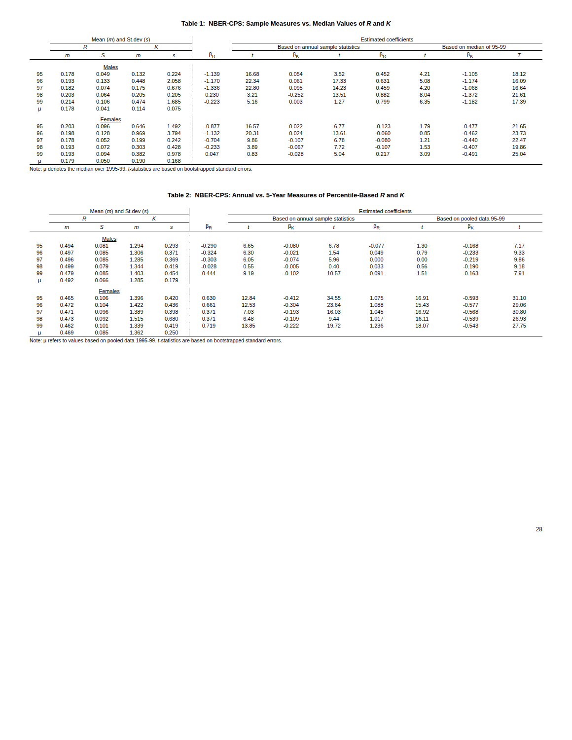Table 1: NBER-CPS: Sample Measures vs. Median Values of R and K
| | Mean ( m ) and St.dev ( s ) | | Estimated coefficients |
| | R | K | | Based on annual sample statistics | Based on median of 95-99 |
| | m | S | m | s | β R | t | β K | t | β R | t | β K | T |
| Males | | |
| 95 | 0.178 | 0.049 | 0.132 | 0.224 | -1.139 | 16.68 | 0.054 | 3.52 | 0.452 | 4.21 | -1.105 | 18.12 |
| 96 | 0.193 | 0.133 | 0.448 | 2.058 | -1.170 | 22.34 | 0.061 | 17.33 | 0.631 | 5.08 | -1.174 | 16.09 |
| 97 | 0.182 | 0.074 | 0.175 | 0.676 | -1.336 | 22.80 | 0.095 | 14.23 | 0.459 | 4.20 | -1.068 | 16.64 |
| 98 | 0.203 | 0.064 | 0.205 | 0.205 | 0.230 | 3.21 | -0.252 | 13.51 | 0.882 | 8.04 | -1.372 | 21.61 |
| 99 | 0.214 | 0.106 | 0.474 | 1.685 | -0.223 | 5.16 | 0.003 | 1.27 | 0.799 | 6.35 | -1.182 | 17.39 |
| μ | 0.178 | 0.041 | 0.114 | 0.075 | | | | | | | | |
| Females | | |
| 95 | 0.203 | 0.096 | 0.646 | 1.492 | -0.877 | 16.57 | 0.022 | 6.77 | -0.123 | 1.79 | -0.477 | 21.65 |
| 96 | 0.198 | 0.128 | 0.969 | 3.794 | -1.132 | 20.31 | 0.024 | 13.61 | -0.060 | 0.85 | -0.462 | 23.73 |
| 97 | 0.178 | 0.052 | 0.199 | 0.242 | -0.704 | 9.86 | -0.107 | 6.78 | -0.080 | 1.21 | -0.440 | 22.47 |
| 98 | 0.193 | 0.072 | 0.303 | 0.428 | -0.233 | 3.89 | -0.067 | 7.72 | -0.107 | 1.53 | -0.407 | 19.86 |
| 99 | 0.193 | 0.094 | 0.382 | 0.978 | 0.047 | 0.83 | -0.028 | 5.04 | 0.217 | 3.09 | -0.491 | 25.04 |
| μ | 0.179 | 0.050 | 0.190 | 0.168 | | | | | | | | |
Note: μ denotes the median over 1995-99. t-statistics are based on bootstrapped standard errors.
Table 2: NBER-CPS: Annual vs. 5-Year Measures of Percentile-Based R and K
| | Mean ( m ) and St.dev ( s ) | | Estimated coefficients |
| | R | K | | Based on annual sample statistics | Based on pooled data 95-99 |
| | m | S | m | s | β R | t | β K | t | β R | t | β K | t |
| Males | | |
| 95 | 0.494 | 0.081 | 1.294 | 0.293 | -0.290 | 6.65 | -0.080 | 6.78 | -0.077 | 1.30 | -0.168 | 7.17 |
| 96 | 0.497 | 0.085 | 1.306 | 0.371 | -0.324 | 6.30 | -0.021 | 1.54 | 0.049 | 0.79 | -0.233 | 9.33 |
| 97 | 0.496 | 0.085 | 1.285 | 0.369 | -0.303 | 6.05 | -0.074 | 5.96 | 0.000 | 0.00 | -0.219 | 9.86 |
| 98 | 0.499 | 0.079 | 1.344 | 0.419 | -0.028 | 0.55 | -0.005 | 0.40 | 0.033 | 0.56 | -0.190 | 9.18 |
| 99 | 0.479 | 0.085 | 1.403 | 0.454 | 0.444 | 9.19 | -0.102 | 10.57 | 0.091 | 1.51 | -0.163 | 7.91 |
| μ | 0.492 | 0.066 | 1.285 | 0.179 | | | | | | | | |
| Females | | |
| 95 | 0.465 | 0.106 | 1.396 | 0.420 | 0.630 | 12.84 | -0.412 | 34.55 | 1.075 | 16.91 | -0.593 | 31.10 |
| 96 | 0.472 | 0.104 | 1.422 | 0.436 | 0.661 | 12.53 | -0.304 | 23.64 | 1.088 | 15.43 | -0.577 | 29.06 |
| 97 | 0.471 | 0.096 | 1.389 | 0.398 | 0.371 | 7.03 | -0.193 | 16.03 | 1.045 | 16.92 | -0.568 | 30.80 |
| 98 | 0.473 | 0.092 | 1.515 | 0.680 | 0.371 | 6.48 | -0.109 | 9.44 | 1.017 | 16.11 | -0.539 | 26.93 |
| 99 | 0.462 | 0.101 | 1.339 | 0.419 | 0.719 | 13.85 | -0.222 | 19.72 | 1.236 | 18.07 | -0.543 | 27.75 |
| μ | 0.469 | 0.085 | 1.362 | 0.250 | | | | | | | | |
Note: μ refers to values based on pooled data 1995-99. t-statistics are based on bootstrapped standard errors.
28